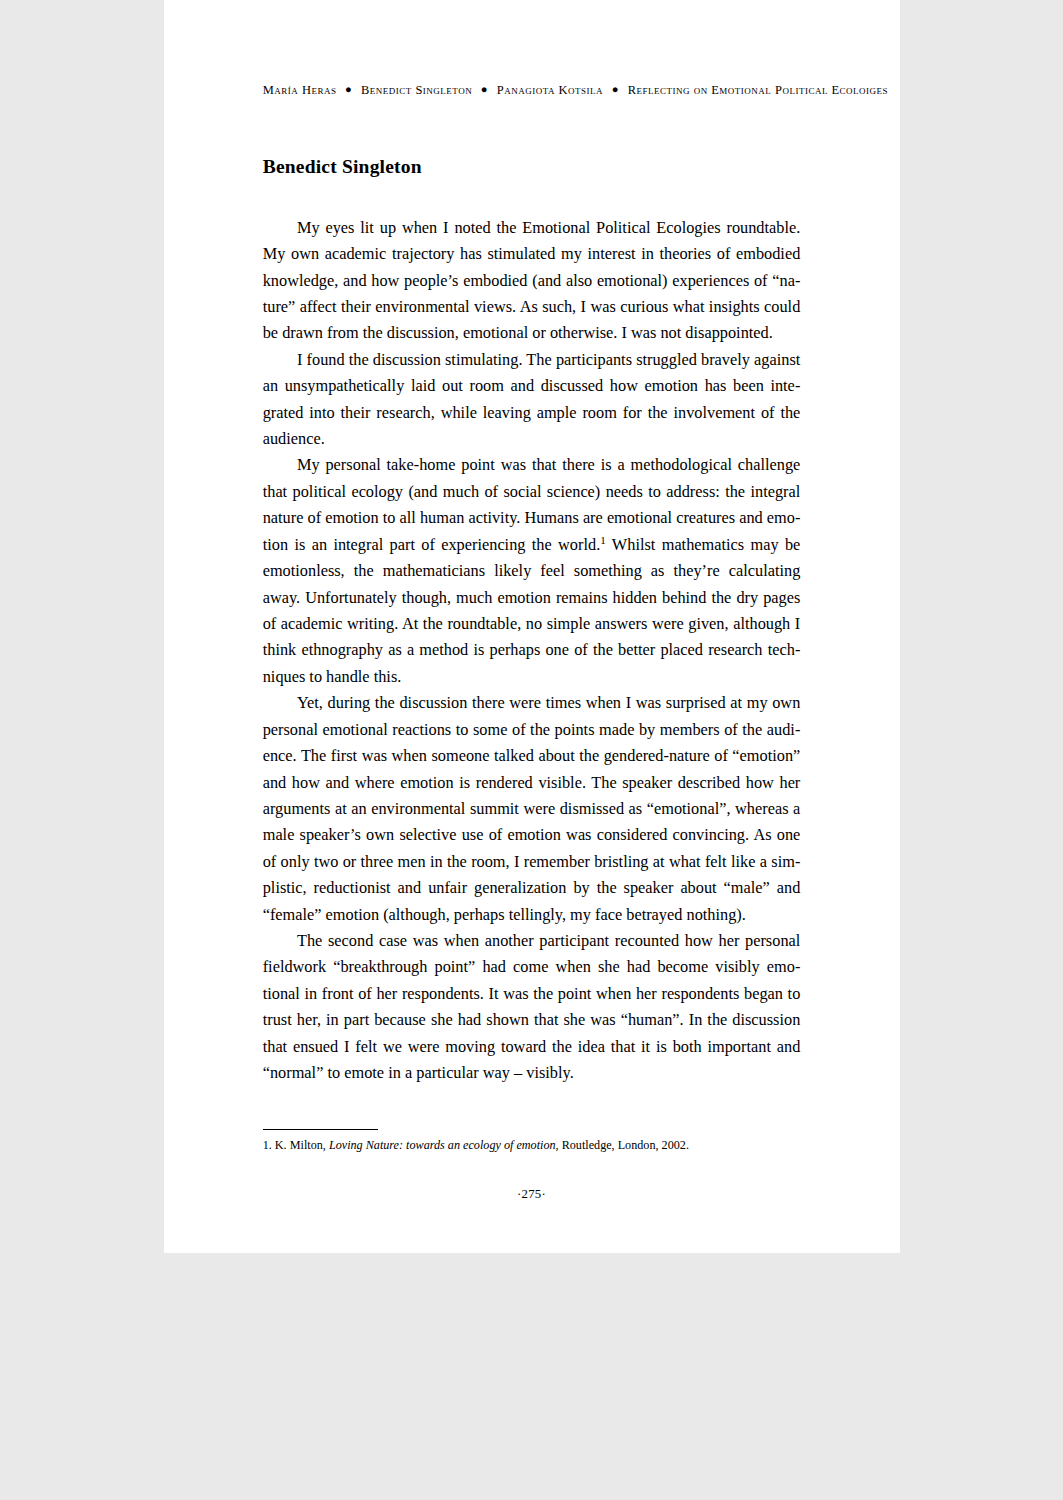María Heras ● Benedict Singleton ● Panagiota Kotsila ● Reflecting on Emotional Political Ecoloiges
Benedict Singleton
My eyes lit up when I noted the Emotional Political Ecologies roundtable. My own academic trajectory has stimulated my interest in theories of embodied knowledge, and how people’s embodied (and also emotional) experiences of “nature” affect their environmental views. As such, I was curious what insights could be drawn from the discussion, emotional or otherwise. I was not disappointed.
I found the discussion stimulating. The participants struggled bravely against an unsympathetically laid out room and discussed how emotion has been integrated into their research, while leaving ample room for the involvement of the audience.
My personal take-home point was that there is a methodological challenge that political ecology (and much of social science) needs to address: the integral nature of emotion to all human activity. Humans are emotional creatures and emotion is an integral part of experiencing the world.1 Whilst mathematics may be emotionless, the mathematicians likely feel something as they’re calculating away. Unfortunately though, much emotion remains hidden behind the dry pages of academic writing. At the roundtable, no simple answers were given, although I think ethnography as a method is perhaps one of the better placed research techniques to handle this.
Yet, during the discussion there were times when I was surprised at my own personal emotional reactions to some of the points made by members of the audience. The first was when someone talked about the gendered-nature of “emotion” and how and where emotion is rendered visible. The speaker described how her arguments at an environmental summit were dismissed as “emotional”, whereas a male speaker’s own selective use of emotion was considered convincing. As one of only two or three men in the room, I remember bristling at what felt like a simplistic, reductionist and unfair generalization by the speaker about “male” and “female” emotion (although, perhaps tellingly, my face betrayed nothing).
The second case was when another participant recounted how her personal fieldwork “breakthrough point” had come when she had become visibly emotional in front of her respondents. It was the point when her respondents began to trust her, in part because she had shown that she was “human”. In the discussion that ensued I felt we were moving toward the idea that it is both important and “normal” to emote in a particular way – visibly.
1. K. Milton, Loving Nature: towards an ecology of emotion, Routledge, London, 2002.
·275·